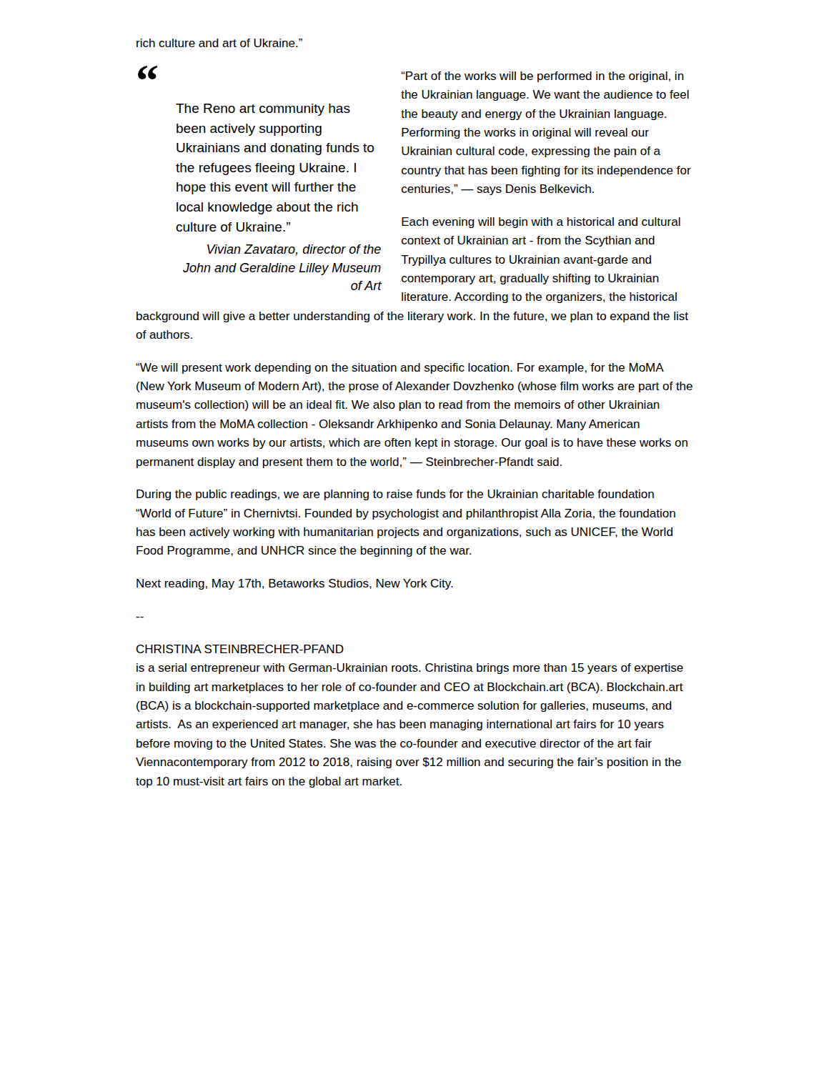rich culture and art of Ukraine.”
“
The Reno art community has been actively supporting Ukrainians and donating funds to the refugees fleeing Ukraine. I hope this event will further the local knowledge about the rich culture of Ukraine.”
Vivian Zavataro, director of the John and Geraldine Lilley Museum of Art
“Part of the works will be performed in the original, in the Ukrainian language. We want the audience to feel the beauty and energy of the Ukrainian language. Performing the works in original will reveal our Ukrainian cultural code, expressing the pain of a country that has been fighting for its independence for centuries,” — says Denis Belkevich.
Each evening will begin with a historical and cultural context of Ukrainian art - from the Scythian and Trypillya cultures to Ukrainian avant-garde and contemporary art, gradually shifting to Ukrainian literature. According to the organizers, the historical background will give a better understanding of the literary work. In the future, we plan to expand the list of authors.
“We will present work depending on the situation and specific location. For example, for the MoMA (New York Museum of Modern Art), the prose of Alexander Dovzhenko (whose film works are part of the museum's collection) will be an ideal fit. We also plan to read from the memoirs of other Ukrainian artists from the MoMA collection - Oleksandr Arkhipenko and Sonia Delaunay. Many American museums own works by our artists, which are often kept in storage. Our goal is to have these works on permanent display and present them to the world,” — Steinbrecher-Pfandt said.
During the public readings, we are planning to raise funds for the Ukrainian charitable foundation “World of Future” in Chernivtsi. Founded by psychologist and philanthropist Alla Zoria, the foundation has been actively working with humanitarian projects and organizations, such as UNICEF, the World Food Programme, and UNHCR since the beginning of the war.
Next reading, May 17th, Betaworks Studios, New York City.
--
CHRISTINA STEINBRECHER-PFAND
is a serial entrepreneur with German-Ukrainian roots. Christina brings more than 15 years of expertise in building art marketplaces to her role of co-founder and CEO at Blockchain.art (BCA). Blockchain.art (BCA) is a blockchain-supported marketplace and e-commerce solution for galleries, museums, and artists. As an experienced art manager, she has been managing international art fairs for 10 years before moving to the United States. She was the co-founder and executive director of the art fair Viennacontemporary from 2012 to 2018, raising over $12 million and securing the fair’s position in the top 10 must-visit art fairs on the global art market.